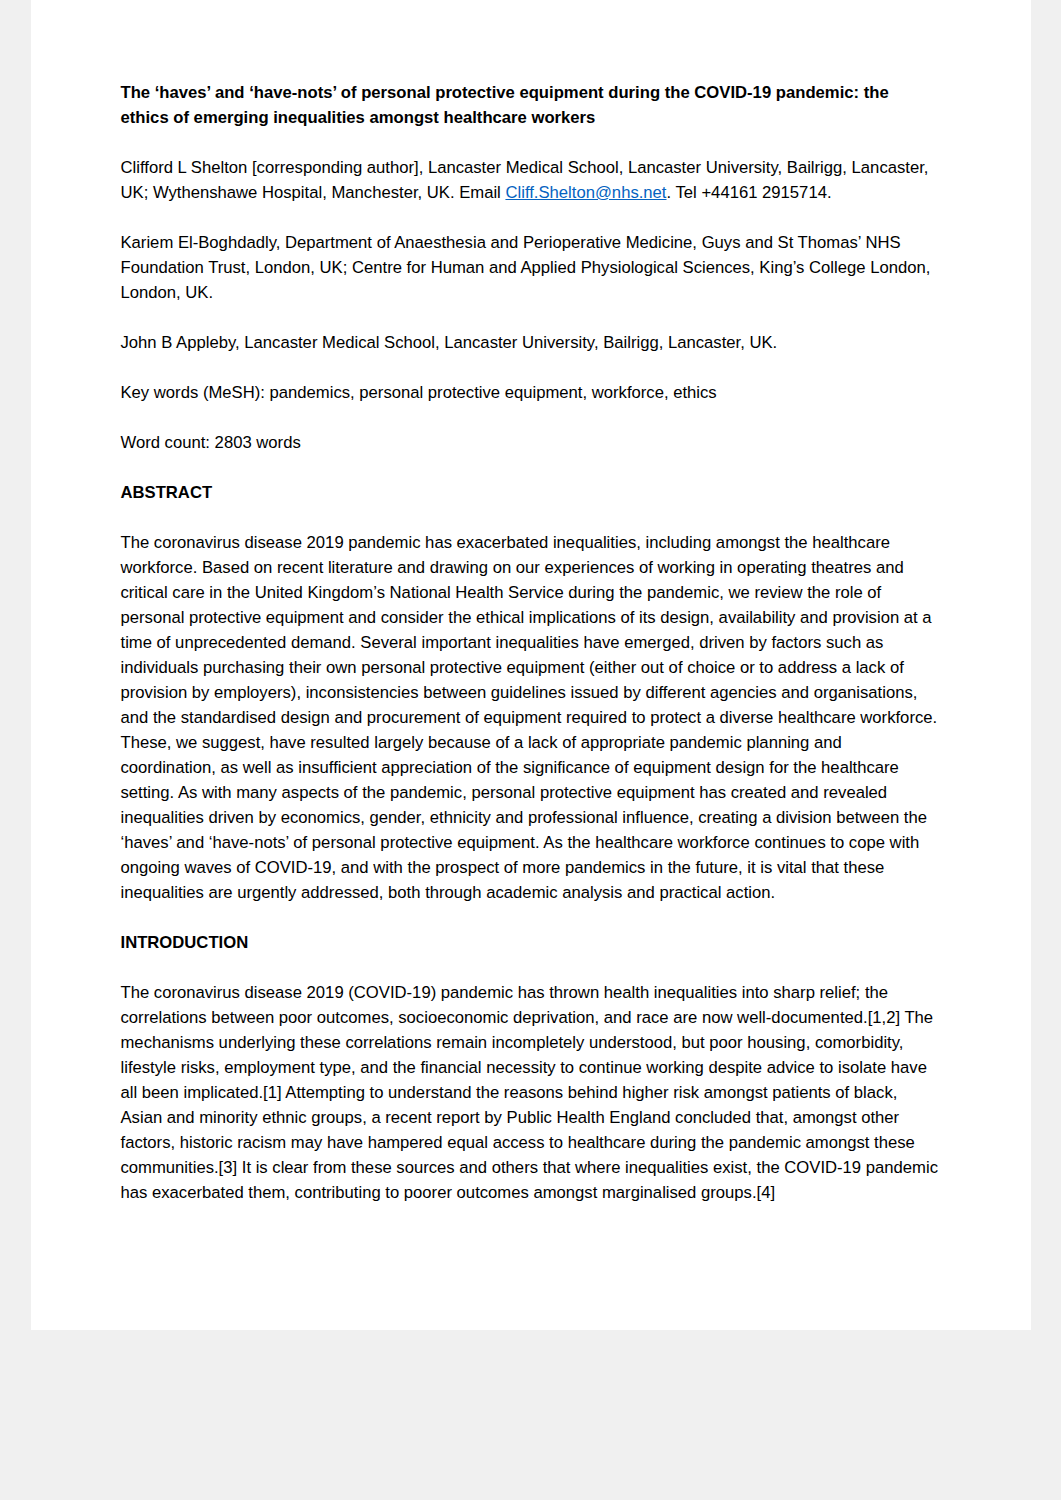The ‘haves’ and ‘have-nots’ of personal protective equipment during the COVID-19 pandemic: the ethics of emerging inequalities amongst healthcare workers
Clifford L Shelton [corresponding author], Lancaster Medical School, Lancaster University, Bailrigg, Lancaster, UK; Wythenshawe Hospital, Manchester, UK. Email Cliff.Shelton@nhs.net. Tel +44161 2915714.
Kariem El-Boghdadly, Department of Anaesthesia and Perioperative Medicine, Guys and St Thomas’ NHS Foundation Trust, London, UK; Centre for Human and Applied Physiological Sciences, King’s College London, London, UK.
John B Appleby, Lancaster Medical School, Lancaster University, Bailrigg, Lancaster, UK.
Key words (MeSH): pandemics, personal protective equipment, workforce, ethics
Word count: 2803 words
ABSTRACT
The coronavirus disease 2019 pandemic has exacerbated inequalities, including amongst the healthcare workforce. Based on recent literature and drawing on our experiences of working in operating theatres and critical care in the United Kingdom’s National Health Service during the pandemic, we review the role of personal protective equipment and consider the ethical implications of its design, availability and provision at a time of unprecedented demand. Several important inequalities have emerged, driven by factors such as individuals purchasing their own personal protective equipment (either out of choice or to address a lack of provision by employers), inconsistencies between guidelines issued by different agencies and organisations, and the standardised design and procurement of equipment required to protect a diverse healthcare workforce. These, we suggest, have resulted largely because of a lack of appropriate pandemic planning and coordination, as well as insufficient appreciation of the significance of equipment design for the healthcare setting. As with many aspects of the pandemic, personal protective equipment has created and revealed inequalities driven by economics, gender, ethnicity and professional influence, creating a division between the ‘haves’ and ‘have-nots’ of personal protective equipment. As the healthcare workforce continues to cope with ongoing waves of COVID-19, and with the prospect of more pandemics in the future, it is vital that these inequalities are urgently addressed, both through academic analysis and practical action.
INTRODUCTION
The coronavirus disease 2019 (COVID-19) pandemic has thrown health inequalities into sharp relief; the correlations between poor outcomes, socioeconomic deprivation, and race are now well-documented.[1,2] The mechanisms underlying these correlations remain incompletely understood, but poor housing, comorbidity, lifestyle risks, employment type, and the financial necessity to continue working despite advice to isolate have all been implicated.[1] Attempting to understand the reasons behind higher risk amongst patients of black, Asian and minority ethnic groups, a recent report by Public Health England concluded that, amongst other factors, historic racism may have hampered equal access to healthcare during the pandemic amongst these communities.[3] It is clear from these sources and others that where inequalities exist, the COVID-19 pandemic has exacerbated them, contributing to poorer outcomes amongst marginalised groups.[4]